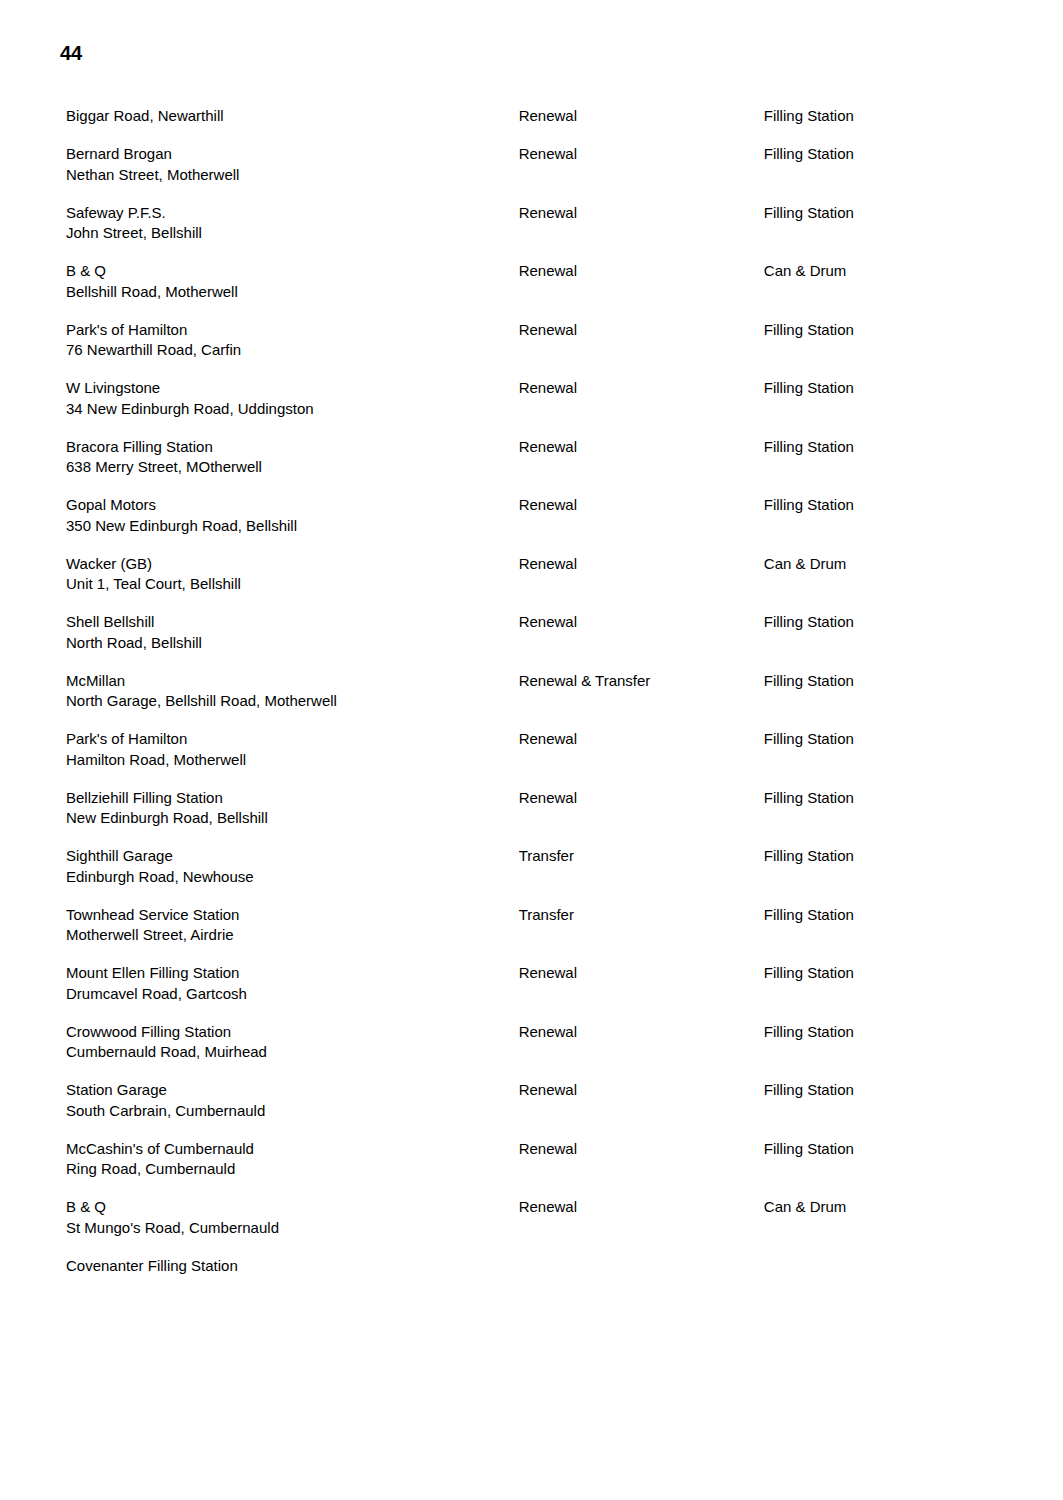44
| Biggar Road, Newarthill | Renewal | Filling Station |
| Bernard Brogan Nethan Street, Motherwell | Renewal | Filling Station |
| Safeway P.F.S. John Street, Bellshill | Renewal | Filling Station |
| B & Q Bellshill Road, Motherwell | Renewal | Can & Drum |
| Park's of Hamilton 76 Newarthill Road, Carfin | Renewal | Filling Station |
| W Livingstone 34 New Edinburgh Road, Uddingston | Renewal | Filling Station |
| Bracora Filling Station 638 Merry Street, MOtherwell | Renewal | Filling Station |
| Gopal Motors 350 New Edinburgh Road, Bellshill | Renewal | Filling Station |
| Wacker (GB) Unit 1, Teal Court, Bellshill | Renewal | Can & Drum |
| Shell Bellshill North Road, Bellshill | Renewal | Filling Station |
| McMillan North Garage, Bellshill Road, Motherwell | Renewal & Transfer | Filling Station |
| Park's of Hamilton Hamilton Road, Motherwell | Renewal | Filling Station |
| Bellziehill Filling Station New Edinburgh Road, Bellshill | Renewal | Filling Station |
| Sighthill Garage Edinburgh Road, Newhouse | Transfer | Filling Station |
| Townhead Service Station Motherwell Street, Airdrie | Transfer | Filling Station |
| Mount Ellen Filling Station Drumcavel Road, Gartcosh | Renewal | Filling Station |
| Crowwood Filling Station Cumbernauld Road, Muirhead | Renewal | Filling Station |
| Station Garage South Carbrain, Cumbernauld | Renewal | Filling Station |
| McCashin's of Cumbernauld Ring Road, Cumbernauld | Renewal | Filling Station |
| B & Q St Mungo's Road, Cumbernauld | Renewal | Can & Drum |
| Covenanter Filling Station | | |